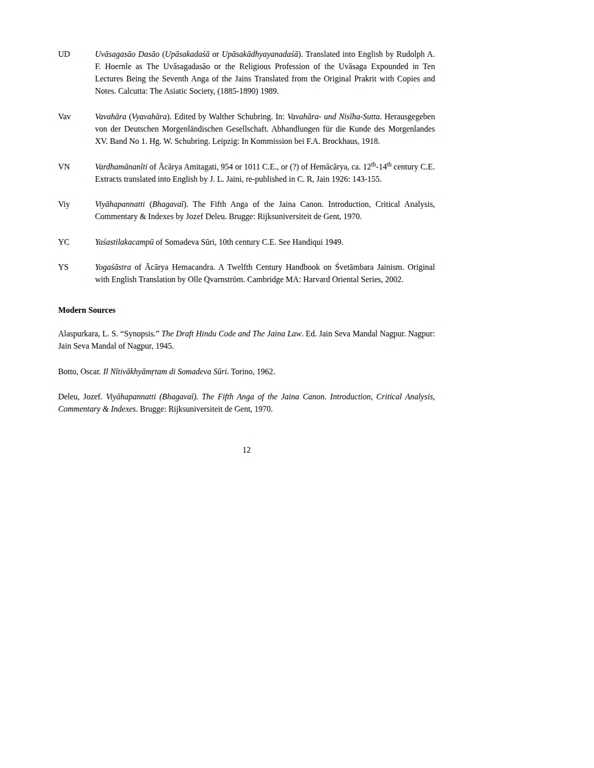UD
Uvāsagasāo Dasāo (Upāsakadaśā or Upāsakādhyayanadaśā). Translated into English by Rudolph A. F. Hoernle as The Uvāsagadasāo or the Religious Profession of the Uvāsaga Expounded in Ten Lectures Being the Seventh Anga of the Jains Translated from the Original Prakrit with Copies and Notes. Calcutta: The Asiatic Society, (1885-1890) 1989.
Vav
Vavahāra (Vyavahāra). Edited by Walther Schubring. In: Vavahāra- und Nisīha-Sutta. Herausgegeben von der Deutschen Morgenländischen Gesellschaft. Abhandlungen für die Kunde des Morgenlandes XV. Band No 1. Hg. W. Schubring. Leipzig: In Kommission bei F.A. Brockhaus, 1918.
VN
Vardhamānanīti of Ācārya Amitagati, 954 or 1011 C.E., or (?) of Hemācārya, ca. 12th-14th century C.E. Extracts translated into English by J. L. Jaini, re-published in C. R, Jain 1926: 143-155.
Viy
Viyāhapannatti (Bhagavaī). The Fifth Anga of the Jaina Canon. Introduction, Critical Analysis, Commentary & Indexes by Jozef Deleu. Brugge: Rijksuniversiteit de Gent, 1970.
YC
Yaśastilakacampū of Somadeva Sūri, 10th century C.E. See Handiqui 1949.
YS
Yogaśāstra of Ācārya Hemacandra. A Twelfth Century Handbook on Śvetāmbara Jainism. Original with English Translation by Olle Qvarnström. Cambridge MA: Harvard Oriental Series, 2002.
Modern Sources
Alaspurkara, L. S. “Synopsis.” The Draft Hindu Code and The Jaina Law. Ed. Jain Seva Mandal Nagpur. Nagpur: Jain Seva Mandal of Nagpur, 1945.
Botto, Oscar. Il Nītivākhyāmṛtam di Somadeva Sūri. Torino, 1962.
Deleu, Jozef. Viyāhapannatti (Bhagavaī). The Fifth Anga of the Jaina Canon. Introduction, Critical Analysis, Commentary & Indexes. Brugge: Rijksuniversiteit de Gent, 1970.
12